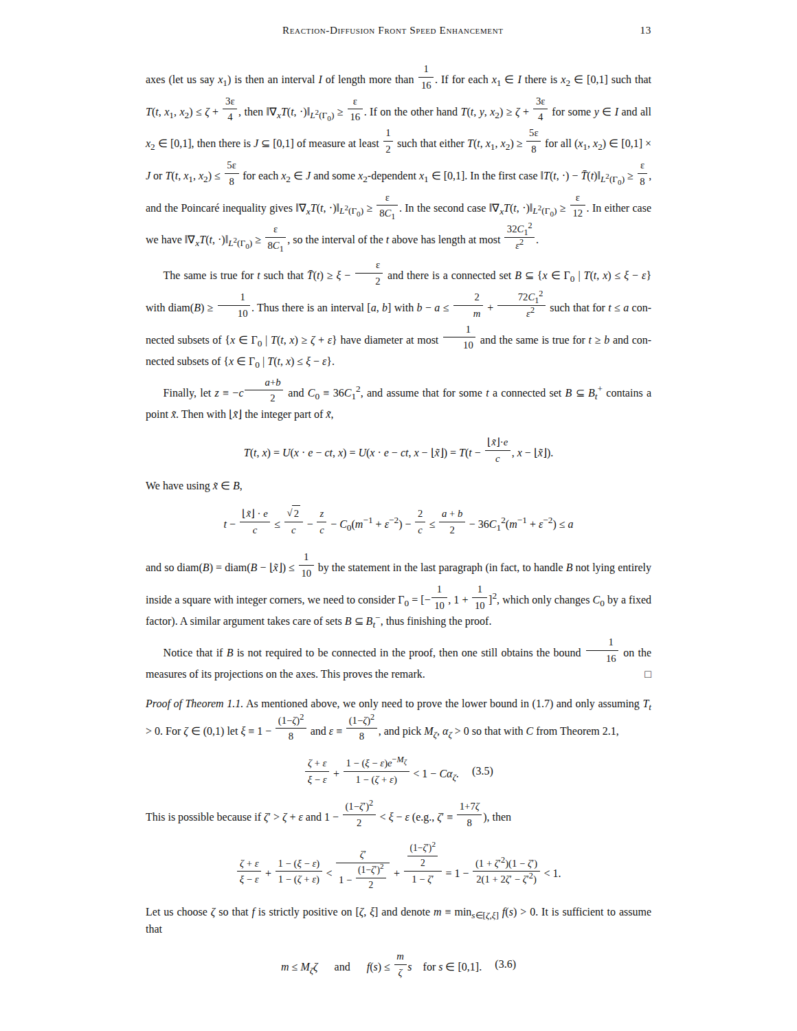Reaction-Diffusion Front Speed Enhancement 13
axes (let us say x1) is then an interval I of length more than 116. If for each x1 ∈ I there is x2 ∈ [0,1] such that T(t, x1, x2) ≤ ζ + 3ε 4, then ‖∇xT(t, ·)‖L2(Γ0) ≥ ε 16. If on the other hand T(t, y, x2) ≥ ζ + 3ε 4 for some y ∈ I and all x2 ∈ [0,1], then there is J ⊆ [0,1] of measure at least 12 such that either T(t, x1, x2) ≥ 5ε 8 for all (x1, x2) ∈ [0,1] × J or T(t, x1, x2) ≤ 5ε 8 for each x2 ∈ J and some x2-dependent x1 ∈ [0,1]. In the first case ‖T(t, ·) − T̄(t)‖L2(Γ0) ≥ ε 8, and the Poincaré inequality gives ‖∇xT(t, ·)‖L2(Γ0) ≥ ε 8C1. In the second case ‖∇xT(t, ·)‖L2(Γ0) ≥ ε 12. In either case we have ‖∇xT(t, ·)‖L2(Γ0) ≥ ε 8C1, so the interval of the t above has length at most 32C12 ε2.
The same is true for t such that T̄(t) ≥ ξ − ε 2 and there is a connected set B ⊆ {x ∈ Γ0 | T(t, x) ≤ ξ − ε} with diam(B) ≥ 110. Thus there is an interval [a, b] with b − a ≤ 2 m + 72C12 ε2 such that for t ≤ a connected subsets of {x ∈ Γ0 | T(t, x) ≥ ζ + ε} have diameter at most 110 and the same is true for t ≥ b and connected subsets of {x ∈ Γ0 | T(t, x) ≤ ξ − ε}.
Finally, let z ≡ −ca+b 2 and C0 ≡ 36C12, and assume that for some t a connected set B ⊆ Bt+ contains a point x̃. Then with ⌊x̃⌋ the integer part of x̃,
T(t, x) = U(x · e − ct, x) = U(x · e − ct, x − ⌊x̃⌋) = T(t − ⌊x̃⌋·e c, x − ⌊x̃⌋).
We have using x̃ ∈ B,
t − ⌊x̃⌋ · e c ≤ 2 c − zc − C0(m−1 + ε−2) − 2 c ≤ a + b 2 − 36C12(m−1 + ε−2) ≤ a
and so diam(B) = diam(B − ⌊x̃⌋) ≤ 110 by the statement in the last paragraph (in fact, to handle B not lying entirely inside a square with integer corners, we need to consider Γ0 = [−110, 1 + 110]2, which only changes C0 by a fixed factor). A similar argument takes care of sets B ⊆ Bt−, thus finishing the proof.
Notice that if B is not required to be connected in the proof, then one still obtains the bound 116 on the measures of its projections on the axes. This proves the remark. □
Proof of Theorem 1.1. As mentioned above, we only need to prove the lower bound in (1.7) and only assuming Tt > 0. For ζ ∈ (0,1) let ξ ≡ 1 − (1−ζ)28 and ε ≡ (1−ζ)28, and pick Mζ, αζ > 0 so that with C from Theorem 2.1,
ζ + ε ξ − ε + 1 − (ξ − ε)e−Mζ 1 − (ζ + ε) < 1 − Cαζ. (3.5)
This is possible because if ζ′ > ζ + ε and 1 − (1−ζ′)22 < ξ − ε (e.g., ζ′ ≡ 1+7ζ 8), then
ζ + ε ξ − ε + 1 − (ξ − ε) 1 − (ζ + ε) < ζ′1 − (1−ζ′)22 + (1−ζ′)221 − ζ′ = 1 − (1 + ζ′2)(1 − ζ′) 2(1 + 2ζ′ − ζ′2) < 1.
Let us choose ζ so that f is strictly positive on [ζ, ξ] and denote m ≡ mins∈[ζ,ξ] f(s) > 0. It is sufficient to assume that
m ≤ Mζζ and f(s) ≤ mζ s for s ∈ [0,1]. (3.6)